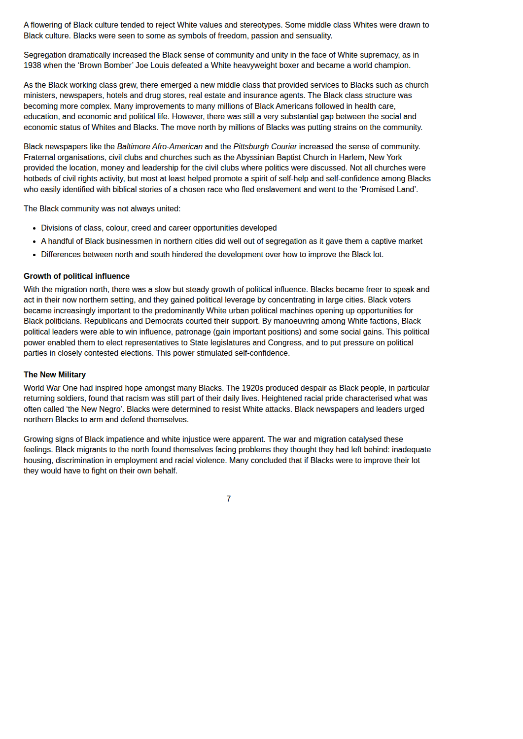A flowering of Black culture tended to reject White values and stereotypes. Some middle class Whites were drawn to Black culture. Blacks were seen to some as symbols of freedom, passion and sensuality.
Segregation dramatically increased the Black sense of community and unity in the face of White supremacy, as in 1938 when the ‘Brown Bomber’ Joe Louis defeated a White heavyweight boxer and became a world champion.
As the Black working class grew, there emerged a new middle class that provided services to Blacks such as church ministers, newspapers, hotels and drug stores, real estate and insurance agents. The Black class structure was becoming more complex. Many improvements to many millions of Black Americans followed in health care, education, and economic and political life. However, there was still a very substantial gap between the social and economic status of Whites and Blacks. The move north by millions of Blacks was putting strains on the community.
Black newspapers like the Baltimore Afro-American and the Pittsburgh Courier increased the sense of community. Fraternal organisations, civil clubs and churches such as the Abyssinian Baptist Church in Harlem, New York provided the location, money and leadership for the civil clubs where politics were discussed. Not all churches were hotbeds of civil rights activity, but most at least helped promote a spirit of self-help and self-confidence among Blacks who easily identified with biblical stories of a chosen race who fled enslavement and went to the ‘Promised Land’.
The Black community was not always united:
Divisions of class, colour, creed and career opportunities developed
A handful of Black businessmen in northern cities did well out of segregation as it gave them a captive market
Differences between north and south hindered the development over how to improve the Black lot.
Growth of political influence
With the migration north, there was a slow but steady growth of political influence. Blacks became freer to speak and act in their now northern setting, and they gained political leverage by concentrating in large cities. Black voters became increasingly important to the predominantly White urban political machines opening up opportunities for Black politicians. Republicans and Democrats courted their support. By manoeuvring among White factions, Black political leaders were able to win influence, patronage (gain important positions) and some social gains. This political power enabled them to elect representatives to State legislatures and Congress, and to put pressure on political parties in closely contested elections. This power stimulated self-confidence.
The New Military
World War One had inspired hope amongst many Blacks. The 1920s produced despair as Black people, in particular returning soldiers, found that racism was still part of their daily lives. Heightened racial pride characterised what was often called ‘the New Negro’. Blacks were determined to resist White attacks. Black newspapers and leaders urged northern Blacks to arm and defend themselves.
Growing signs of Black impatience and white injustice were apparent. The war and migration catalysed these feelings. Black migrants to the north found themselves facing problems they thought they had left behind: inadequate housing, discrimination in employment and racial violence. Many concluded that if Blacks were to improve their lot they would have to fight on their own behalf.
7